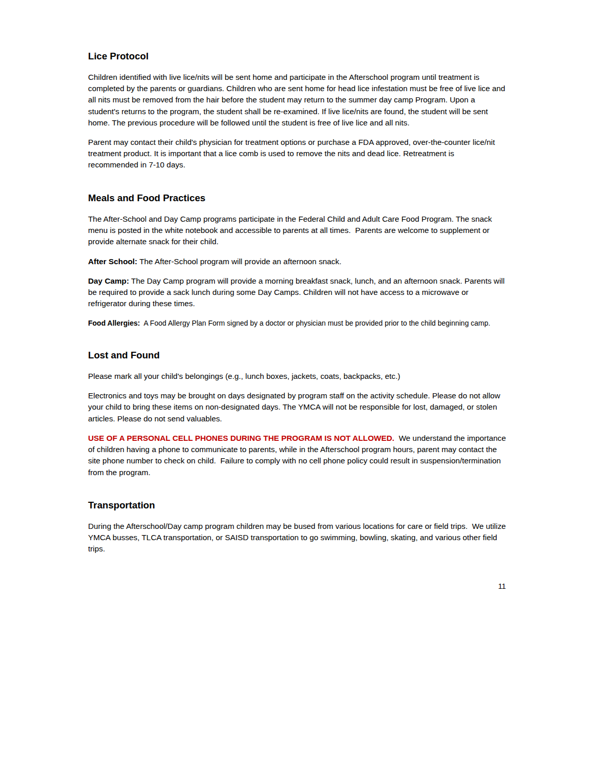Lice Protocol
Children identified with live lice/nits will be sent home and participate in the Afterschool program until treatment is completed by the parents or guardians. Children who are sent home for head lice infestation must be free of live lice and all nits must be removed from the hair before the student may return to the summer day camp Program. Upon a student's returns to the program, the student shall be re-examined. If live lice/nits are found, the student will be sent home. The previous procedure will be followed until the student is free of live lice and all nits.
Parent may contact their child's physician for treatment options or purchase a FDA approved, over-the-counter lice/nit treatment product. It is important that a lice comb is used to remove the nits and dead lice. Retreatment is recommended in 7-10 days.
Meals and Food Practices
The After-School and Day Camp programs participate in the Federal Child and Adult Care Food Program. The snack menu is posted in the white notebook and accessible to parents at all times. Parents are welcome to supplement or provide alternate snack for their child.
After School: The After-School program will provide an afternoon snack.
Day Camp: The Day Camp program will provide a morning breakfast snack, lunch, and an afternoon snack. Parents will be required to provide a sack lunch during some Day Camps. Children will not have access to a microwave or refrigerator during these times.
Food Allergies: A Food Allergy Plan Form signed by a doctor or physician must be provided prior to the child beginning camp.
Lost and Found
Please mark all your child's belongings (e.g., lunch boxes, jackets, coats, backpacks, etc.)
Electronics and toys may be brought on days designated by program staff on the activity schedule. Please do not allow your child to bring these items on non-designated days. The YMCA will not be responsible for lost, damaged, or stolen articles. Please do not send valuables.
USE OF A PERSONAL CELL PHONES DURING THE PROGRAM IS NOT ALLOWED. We understand the importance of children having a phone to communicate to parents, while in the Afterschool program hours, parent may contact the site phone number to check on child. Failure to comply with no cell phone policy could result in suspension/termination from the program.
Transportation
During the Afterschool/Day camp program children may be bused from various locations for care or field trips. We utilize YMCA busses, TLCA transportation, or SAISD transportation to go swimming, bowling, skating, and various other field trips.
11